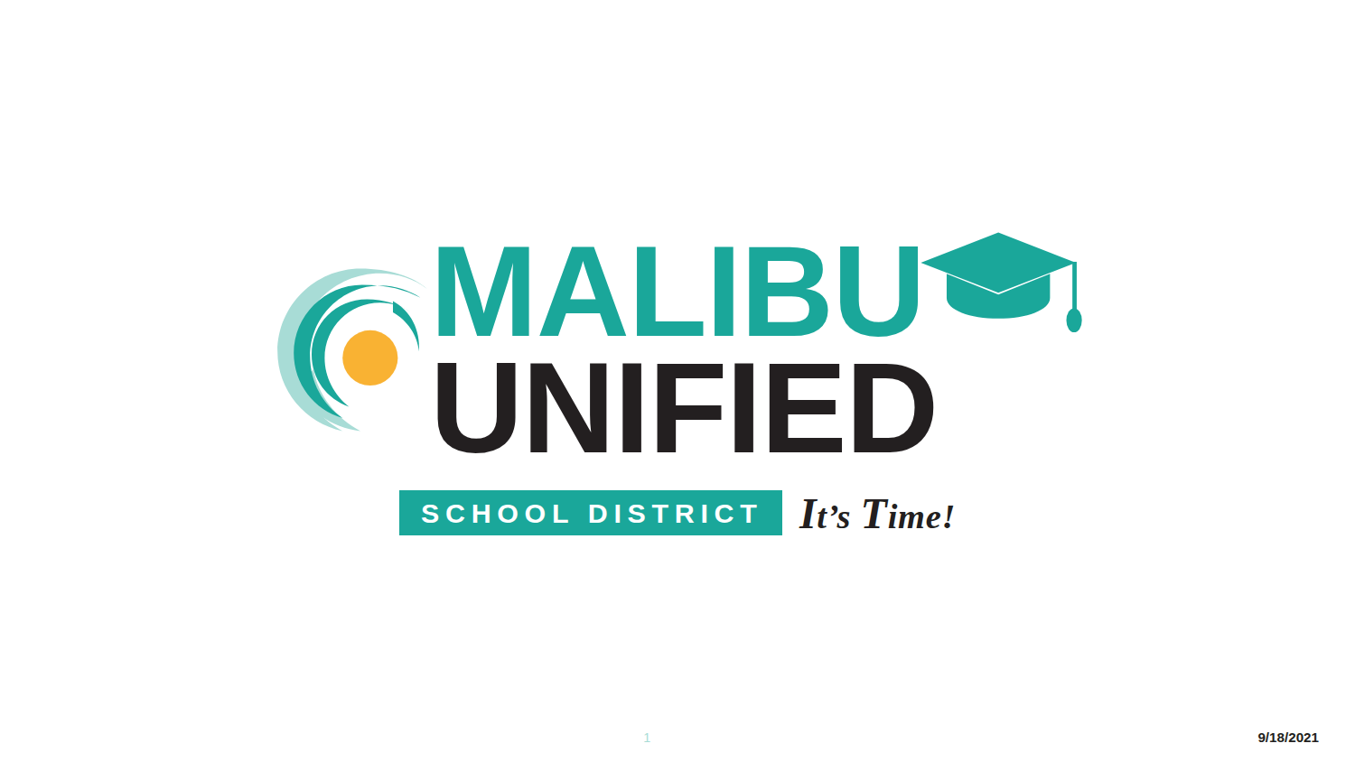MALIBU UNIFIED
School District It’s Time!
1 9/18/2021